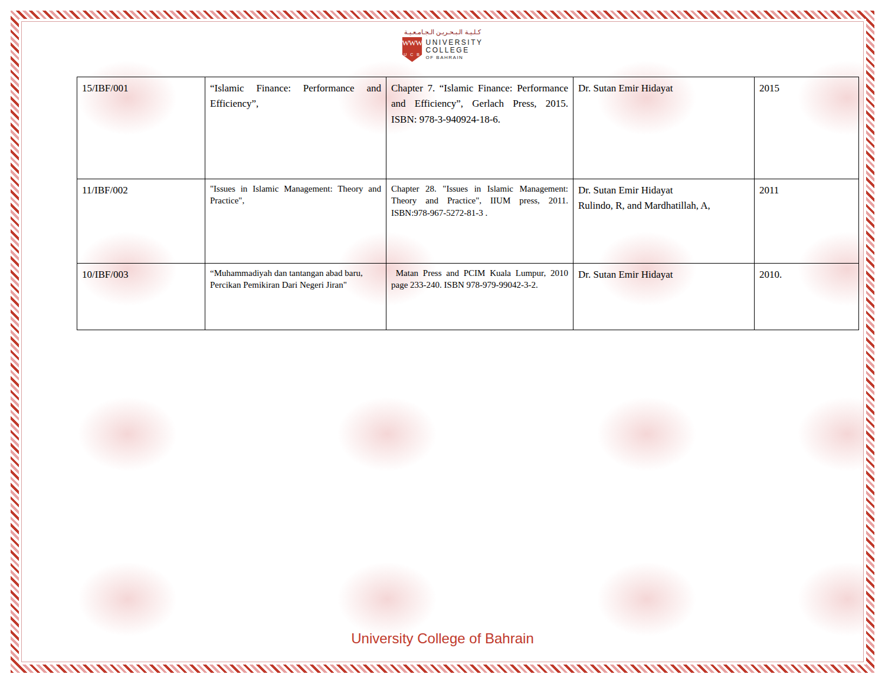كـلـيـة الـبـحـريـن الـجـامـعـيـة
WWW
U C B
UNIVERSITY
COLLEGE
OF BAHRAIN
| 15/IBF/001 | “Islamic Finance: Performance and Efficiency”, | Chapter 7. “Islamic Finance: Performance and Efficiency”, Gerlach Press, 2015. ISBN: 978-3-940924-18-6. | Dr. Sutan Emir Hidayat | 2015 |
| 11/IBF/002 | "Issues in Islamic Management: Theory and Practice", | Chapter 28. "Issues in Islamic Management: Theory and Practice", IIUM press, 2011. ISBN:978-967-5272-81-3 . | Dr. Sutan Emir Hidayat Rulindo, R, and Mardhatillah, A, | 2011 |
| 10/IBF/003 | “Muhammadiyah dan tantangan abad baru, Percikan Pemikiran Dari Negeri Jiran" | Matan Press and PCIM Kuala Lumpur, 2010 page 233-240. ISBN 978-979-99042-3-2. | Dr. Sutan Emir Hidayat | 2010. |
University College of Bahrain